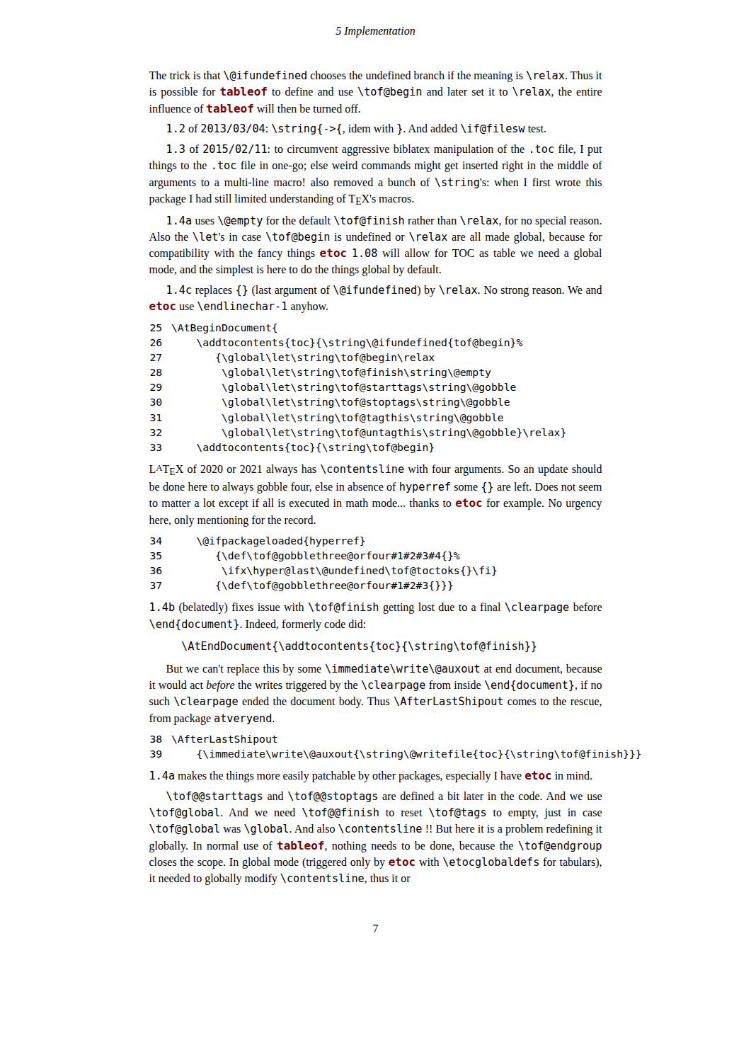5 Implementation
The trick is that \@ifundefined chooses the undefined branch if the meaning is \relax. Thus it is possible for tableof to define and use \tof@begin and later set it to \relax, the entire influence of tableof will then be turned off.
1.2 of 2013/03/04: \string{->{, idem with }. And added \if@filesw test.
1.3 of 2015/02/11: to circumvent aggressive biblatex manipulation of the .toc file, I put things to the .toc file in one-go; else weird commands might get inserted right in the middle of arguments to a multi-line macro! also removed a bunch of \string's: when I first wrote this package I had still limited understanding of Te X's macros.
1.4a uses \@empty for the default \tof@finish rather than \relax, for no special reason. Also the \let's in case \tof@begin is undefined or \relax are all made global, because for compatibility with the fancy things etoc 1.08 will allow for TOC as table we need a global mode, and the simplest is here to do the things global by default.
1.4c replaces {} (last argument of \@ifundefined) by \relax. No strong reason. We and etoc use \endlinechar-1 anyhow.
| 25 | \AtBeginDocument{ |
| 26 | \addtocontents{toc}{\string\@ifundefined{tof@begin}% |
| 27 | {\global\let\string\tof@begin\relax |
| 28 | \global\let\string\tof@finish\string\@empty |
| 29 | \global\let\string\tof@starttags\string\@gobble |
| 30 | \global\let\string\tof@stoptags\string\@gobble |
| 31 | \global\let\string\tof@tagthis\string\@gobble |
| 32 | \global\let\string\tof@untagthis\string\@gobble}\relax} |
| 33 | \addtocontents{toc}{\string\tof@begin} |
La Te X of 2020 or 2021 always has \contentsline with four arguments. So an update should be done here to always gobble four, else in absence of hyperref some {} are left. Does not seem to matter a lot except if all is executed in math mode... thanks to etoc for example. No urgency here, only mentioning for the record.
| 34 | \@ifpackageloaded{hyperref} |
| 35 | {\def\tof@gobblethree@orfour#1#2#3#4{}% |
| 36 | \ifx\hyper@last\@undefined\tof@toctoks{}\fi} |
| 37 | {\def\tof@gobblethree@orfour#1#2#3{}}} |
1.4b (belatedly) fixes issue with \tof@finish getting lost due to a final \clearpage before \end{document}. Indeed, formerly code did:
\AtEndDocument{\addtocontents{toc}{\string\tof@finish}}
But we can't replace this by some \immediate\write\@auxout at end document, because it would act before the writes triggered by the \clearpage from inside \end{document}, if no such \clearpage ended the document body. Thus \AfterLastShipout comes to the rescue, from package atveryend.
| 38 | \AfterLastShipout |
| 39 | {\immediate\write\@auxout{\string\@writefile{toc}{\string\tof@finish}}} |
1.4a makes the things more easily patchable by other packages, especially I have etoc in mind.
\tof@@starttags and \tof@@stoptags are defined a bit later in the code. And we use \tof@global. And we need \tof@@finish to reset \tof@tags to empty, just in case \tof@global was \global. And also \contentsline !! But here it is a problem redefining it globally. In normal use of tableof, nothing needs to be done, because the \tof@endgroup closes the scope. In global mode (triggered only by etoc with \etocglobaldefs for tabulars), it needed to globally modify \contentsline, thus it or
7